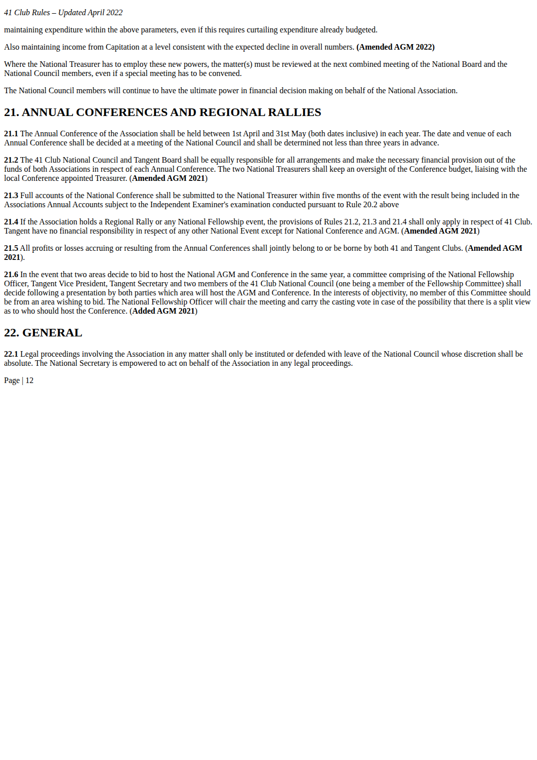41 Club Rules – Updated April 2022
maintaining expenditure within the above parameters, even if this requires curtailing expenditure already budgeted.
Also maintaining income from Capitation at a level consistent with the expected decline in overall numbers. (Amended AGM 2022)
Where the National Treasurer has to employ these new powers, the matter(s) must be reviewed at the next combined meeting of the National Board and the National Council members, even if a special meeting has to be convened.
The National Council members will continue to have the ultimate power in financial decision making on behalf of the National Association.
21. ANNUAL CONFERENCES AND REGIONAL RALLIES
21.1 The Annual Conference of the Association shall be held between 1st April and 31st May (both dates inclusive) in each year. The date and venue of each Annual Conference shall be decided at a meeting of the National Council and shall be determined not less than three years in advance.
21.2 The 41 Club National Council and Tangent Board shall be equally responsible for all arrangements and make the necessary financial provision out of the funds of both Associations in respect of each Annual Conference. The two National Treasurers shall keep an oversight of the Conference budget, liaising with the local Conference appointed Treasurer. (Amended AGM 2021)
21.3 Full accounts of the National Conference shall be submitted to the National Treasurer within five months of the event with the result being included in the Associations Annual Accounts subject to the Independent Examiner's examination conducted pursuant to Rule 20.2 above
21.4 If the Association holds a Regional Rally or any National Fellowship event, the provisions of Rules 21.2, 21.3 and 21.4 shall only apply in respect of 41 Club. Tangent have no financial responsibility in respect of any other National Event except for National Conference and AGM. (Amended AGM 2021)
21.5 All profits or losses accruing or resulting from the Annual Conferences shall jointly belong to or be borne by both 41 and Tangent Clubs. (Amended AGM 2021).
21.6 In the event that two areas decide to bid to host the National AGM and Conference in the same year, a committee comprising of the National Fellowship Officer, Tangent Vice President, Tangent Secretary and two members of the 41 Club National Council (one being a member of the Fellowship Committee) shall decide following a presentation by both parties which area will host the AGM and Conference. In the interests of objectivity, no member of this Committee should be from an area wishing to bid. The National Fellowship Officer will chair the meeting and carry the casting vote in case of the possibility that there is a split view as to who should host the Conference. (Added AGM 2021)
22. GENERAL
22.1 Legal proceedings involving the Association in any matter shall only be instituted or defended with leave of the National Council whose discretion shall be absolute. The National Secretary is empowered to act on behalf of the Association in any legal proceedings.
Page | 12